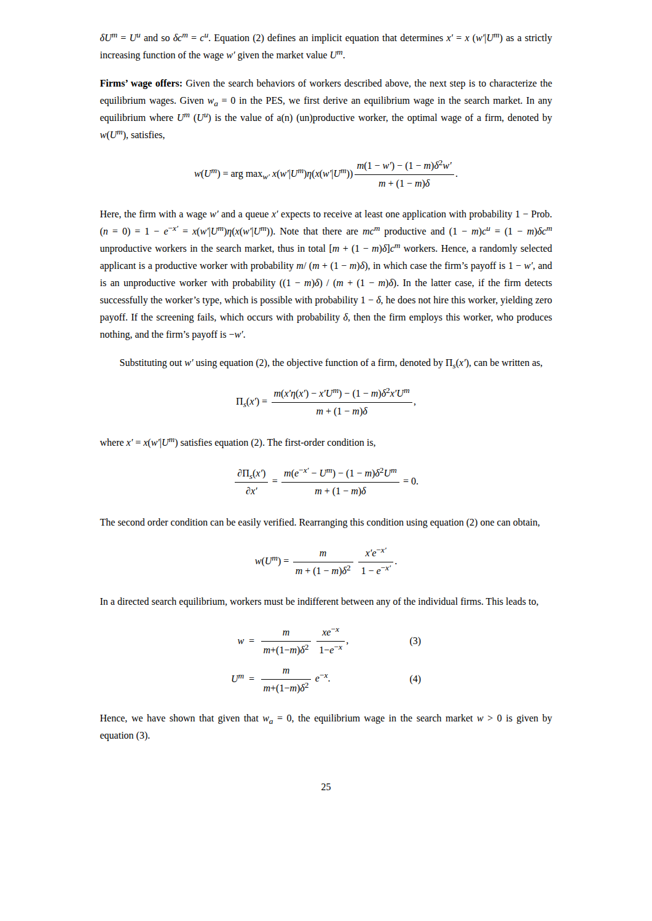δUm = Uu and so δcm = cu. Equation (2) defines an implicit equation that determines x′ = x (w′|Um) as a strictly increasing function of the wage w′ given the market value Um.
Firms’ wage offers: Given the search behaviors of workers described above, the next step is to characterize the equilibrium wages. Given wa = 0 in the PES, we first derive an equilibrium wage in the search market. In any equilibrium where Um (Uu) is the value of a(n) (un)productive worker, the optimal wage of a firm, denoted by w(Um), satisfies,
w(Um) = arg maxw′ x(w′|Um)η(x(w′|Um))m(1 − w′) − (1 − m)δ2w′m + (1 − m)δ.
Here, the firm with a wage w′ and a queue x′ expects to receive at least one application with probability 1 − Prob.(n = 0) = 1 − e−x′ = x(w′|Um)η(x(w′|Um)). Note that there are mcm productive and (1 − m)cu = (1 − m)δcm unproductive workers in the search market, thus in total [m + (1 − m)δ]cm workers. Hence, a randomly selected applicant is a productive worker with probability m/ (m + (1 − m)δ), in which case the firm’s payoff is 1 − w′, and is an unproductive worker with probability ((1 − m)δ) / (m + (1 − m)δ). In the latter case, if the firm detects successfully the worker’s type, which is possible with probability 1 − δ, he does not hire this worker, yielding zero payoff. If the screening fails, which occurs with probability δ, then the firm employs this worker, who produces nothing, and the firm’s payoff is −w′.
Substituting out w′ using equation (2), the objective function of a firm, denoted by Πs(x′), can be written as,
Πs(x′) = m(x′η(x′) − x′Um) − (1 − m)δ2x′Um m + (1 − m)δ,
where x′ = x(w′|Um) satisfies equation (2). The first-order condition is,
∂Πs(x′)∂x′ = m(e−x′ − Um) − (1 − m)δ2Um m + (1 − m)δ = 0.
The second order condition can be easily verified. Rearranging this condition using equation (2) one can obtain,
w(Um) = mm + (1 − m)δ2 x′e−x′1 − e−x′.
In a directed search equilibrium, workers must be indifferent between any of the individual firms. This leads to,
| w | = | m m +(1− m ) δ 2 xe − x 1− e − x , | (3) |
| U m | = | m m +(1− m ) δ 2 e − x . | (4) |
Hence, we have shown that given that wa = 0, the equilibrium wage in the search market w > 0 is given by equation (3).
25